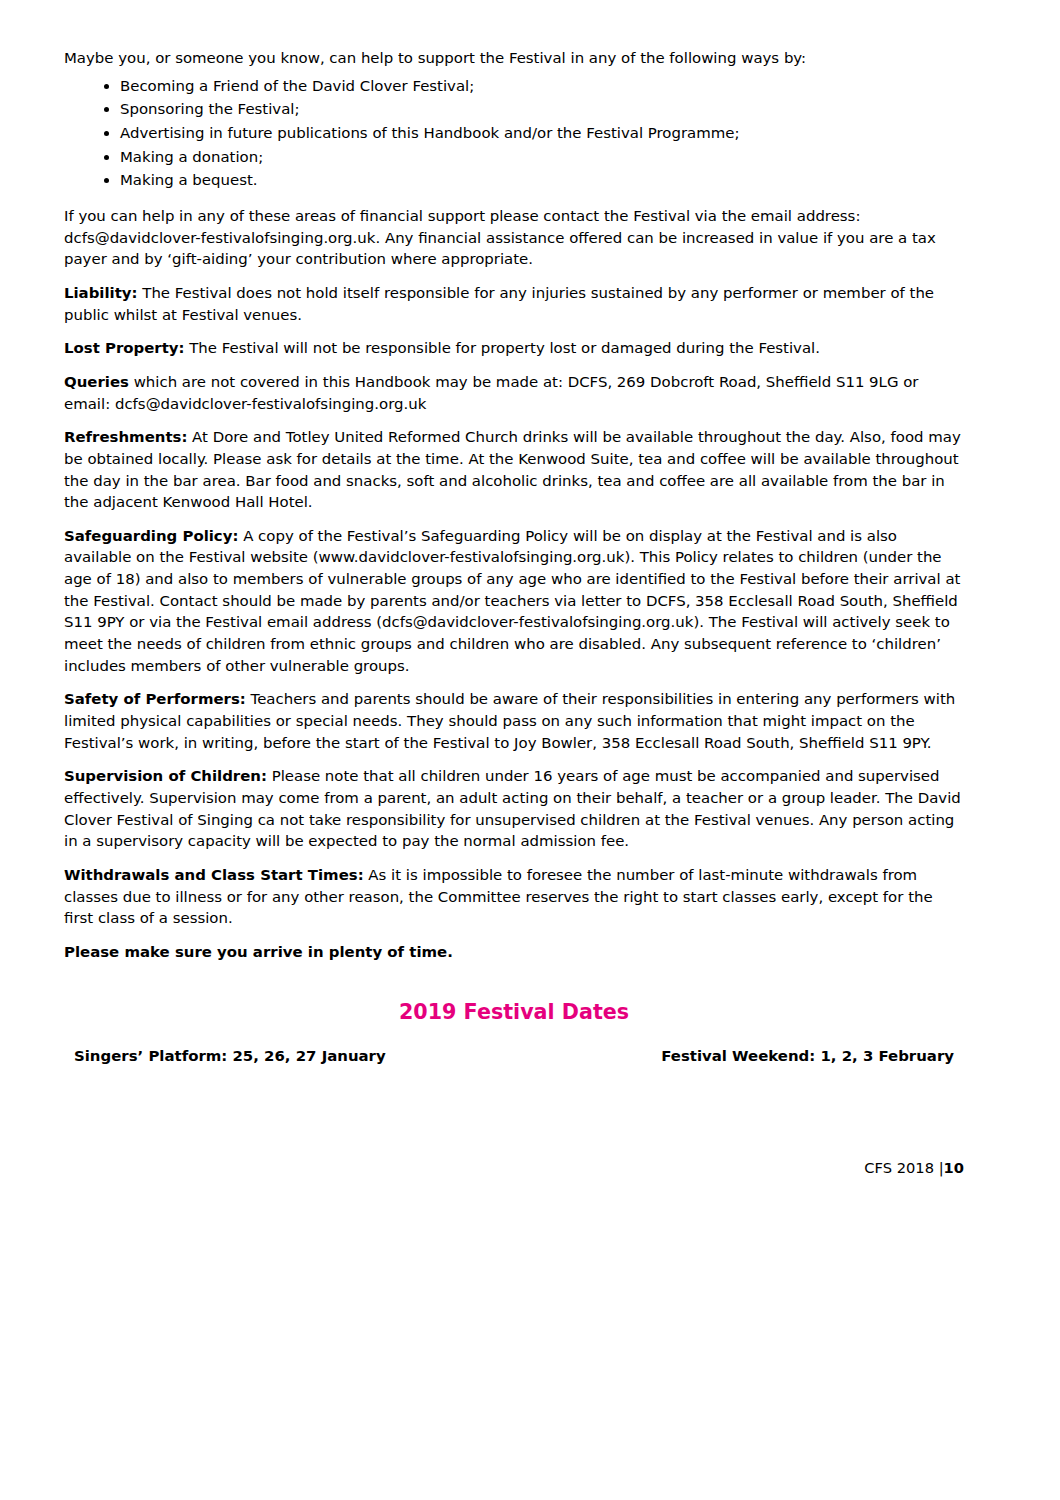Maybe you, or someone you know, can help to support the Festival in any of the following ways by:
Becoming a Friend of the David Clover Festival;
Sponsoring the Festival;
Advertising in future publications of this Handbook and/or the Festival Programme;
Making a donation;
Making a bequest.
If you can help in any of these areas of financial support please contact the Festival via the email address: dcfs@davidclover-festivalofsinging.org.uk. Any financial assistance offered can be increased in value if you are a tax payer and by ‘gift-aiding’ your contribution where appropriate.
Liability: The Festival does not hold itself responsible for any injuries sustained by any performer or member of the public whilst at Festival venues.
Lost Property: The Festival will not be responsible for property lost or damaged during the Festival.
Queries which are not covered in this Handbook may be made at: DCFS, 269 Dobcroft Road, Sheffield S11 9LG or email: dcfs@davidclover-festivalofsinging.org.uk
Refreshments: At Dore and Totley United Reformed Church drinks will be available throughout the day. Also, food may be obtained locally. Please ask for details at the time. At the Kenwood Suite, tea and coffee will be available throughout the day in the bar area. Bar food and snacks, soft and alcoholic drinks, tea and coffee are all available from the bar in the adjacent Kenwood Hall Hotel.
Safeguarding Policy: A copy of the Festival’s Safeguarding Policy will be on display at the Festival and is also available on the Festival website (www.davidclover-festivalofsinging.org.uk). This Policy relates to children (under the age of 18) and also to members of vulnerable groups of any age who are identified to the Festival before their arrival at the Festival. Contact should be made by parents and/or teachers via letter to DCFS, 358 Ecclesall Road South, Sheffield S11 9PY or via the Festival email address (dcfs@davidclover-festivalofsinging.org.uk). The Festival will actively seek to meet the needs of children from ethnic groups and children who are disabled. Any subsequent reference to ‘children’ includes members of other vulnerable groups.
Safety of Performers: Teachers and parents should be aware of their responsibilities in entering any performers with limited physical capabilities or special needs. They should pass on any such information that might impact on the Festival’s work, in writing, before the start of the Festival to Joy Bowler, 358 Ecclesall Road South, Sheffield S11 9PY.
Supervision of Children: Please note that all children under 16 years of age must be accompanied and supervised effectively. Supervision may come from a parent, an adult acting on their behalf, a teacher or a group leader. The David Clover Festival of Singing ca not take responsibility for unsupervised children at the Festival venues. Any person acting in a supervisory capacity will be expected to pay the normal admission fee.
Withdrawals and Class Start Times: As it is impossible to foresee the number of last-minute withdrawals from classes due to illness or for any other reason, the Committee reserves the right to start classes early, except for the first class of a session.
Please make sure you arrive in plenty of time.
2019 Festival Dates
Singers’ Platform: 25, 26, 27 January Festival Weekend: 1, 2, 3 February
CFS 2018 |10